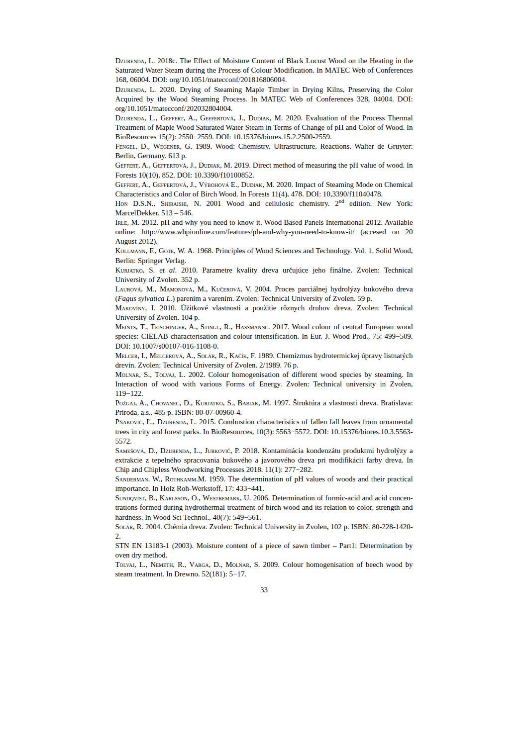Dzurenda, L. 2018c. The Effect of Moisture Content of Black Locust Wood on the Heating in the Saturated Water Steam during the Process of Colour Modification. In MATEC Web of Conferences 168, 06004. DOI: org/10.1051/matecconf/201816806004.
Dzurenda, L. 2020. Drying of Steaming Maple Timber in Drying Kilns, Preserving the Color Acquired by the Wood Steaming Process. In MATEC Web of Conferences 328, 04004. DOI: org/10.1051/matecconf/202032804004.
Dzurenda, L., Geffert, A., Geffertová, J., Dudiak, M. 2020. Evaluation of the Process Thermal Treatment of Maple Wood Saturated Water Steam in Terms of Change of pH and Color of Wood. In BioResources 15(2): 2550−2559. DOI: 10.15376/biores.15.2.2500-2559.
Fengel, D., Wegener, G. 1989. Wood: Chemistry, Ultrastructure, Reactions. Walter de Gruyter: Berlin, Germany. 613 p.
Geffert, A., Geffertová, J., Dudiak, M. 2019. Direct method of measuring the pH value of wood. In Forests 10(10), 852. DOI: 10.3390/f10100852.
Geffert, A., Geffertová, J., Výbohová E., Dudiak, M. 2020. Impact of Steaming Mode on Chemical Characteristics and Color of Birch Wood. In Forests 11(4), 478. DOI: 10,3390/f11040478.
Hon D.S.N., Shiraishi, N. 2001 Wood and cellulosic chemistry. 2nd edition. New York: MarcelDekker. 513 – 546.
Irle, M. 2012. pH and why you need to know it. Wood Based Panels International 2012. Available online: http://www.wbpionline.com/features/ph-and-why-you-need-to-know-it/ (accesed on 20 August 2012).
Kollmann, F., Gote, W. A. 1968. Principles of Wood Sciences and Technology. Vol. 1. Solid Wood, Berlin: Springer Verlag.
Kurjatko, S. et al. 2010. Parametre kvality dreva určujúce jeho finálne. Zvolen: Technical University of Zvolen. 352 p.
Laurová, M., Mamonová, M., Kučerová, V. 2004. Proces parciálnej hydrolýzy bukového dreva (Fagus sylvatica L.) parením a varením. Zvolen: Technical University of Zvolen. 59 p.
Makovíny, I. 2010. Úžitkové vlastnosti a použitie rôznych druhov dreva. Zvolen: Technical University of Zvolen. 104 p.
Meints, T., Teischinger, A., Stingl, R., Hassmannc. 2017. Wood colour of central European wood species: CIELAB characterisation and colour intensification. In Eur. J. Wood Prod., 75: 499−509. DOI: 10.1007/s00107-016-1108-0.
Melcer, I., Melcerová, A., Solár, R., Kačík, F. 1989. Chemizmus hydrotermickej úpravy listnatých drevín. Zvolen: Technical University of Zvolen. 2/1989. 76 p.
Molnar, S., Tolvaj, L. 2002. Colour homogenisation of different wood species by steaming. In Interaction of wood with various Forms of Energy. Zvolen: Technical university in Zvolen, 119−122.
Požgaj, A., Chovanec, D., Kurjatko, S., Babiak, M. 1997. Štruktúra a vlastnosti dreva. Bratislava: Príroda, a.s., 485 p. ISBN: 80-07-00960-4.
Pňakovič, Ľ., Dzurenda, L. 2015. Combustion characteristics of fallen fall leaves from ornamental trees in city and forest parks. In BioResources, 10(3): 5563−5572. DOI: 10.15376/biores.10.3.5563-5572.
Samešová, D., Dzurenda, L., Jurkovič, P. 2018. Kontaminácia kondenzátu produktmi hydrolýzy a extrakcie z tepelného spracovania bukového a javorového dreva pri modifikácii farby dreva. In Chip and Chipless Woodworking Processes 2018. 11(1): 277−282.
Sanderman. W., Rothkamm.M. 1959. The determination of pH values of woods and their practical importance. In Holz Roh-Werkstoff, 17: 433−441.
Sundqvist, B., Karlsson, O., Westremark, U. 2006. Determination of formic-acid and acid concentrations formed during hydrothermal treatment of birch wood and its relation to color, strength and hardness. In Wood Sci Technol., 40(7): 549−561.
Solár, R. 2004. Chémia dreva. Zvolen: Technical University in Zvolen, 102 p. ISBN: 80-228-1420-2.
STN EN 13183-1 (2003). Moisture content of a piece of sawn timber – Part1: Determination by oven dry method.
Tolvaj, L., Nemeth, R., Varga, D., Molnar, S. 2009. Colour homogenisation of beech wood by steam treatment. In Drewno. 52(181): 5−17.
33